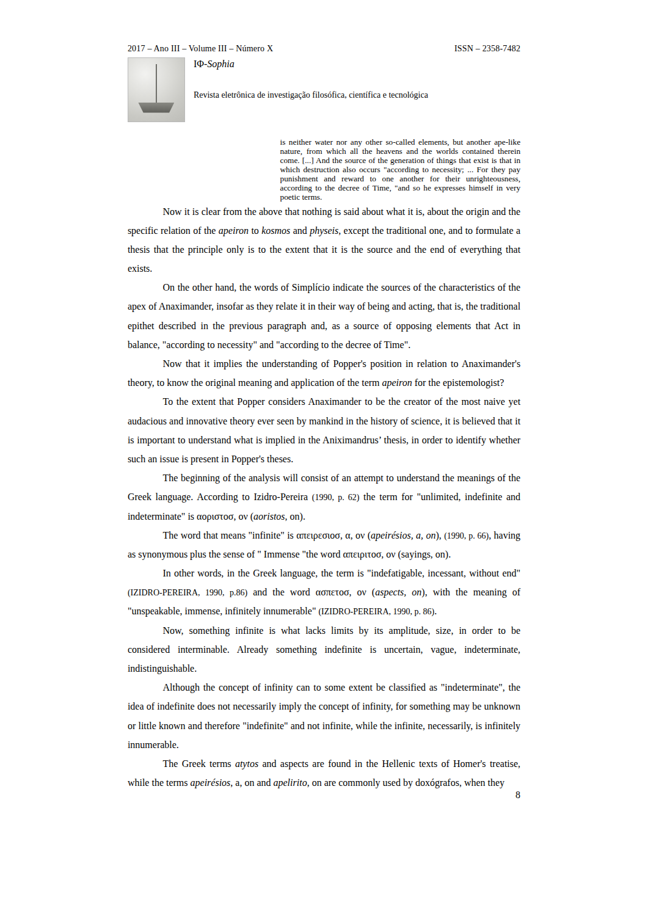2017 – Ano III – Volume III – Número X
ISSN – 2358-7482
IΦ-Sophia
Revista eletrônica de investigação filosófica, científica e tecnológica
is neither water nor any other so-called elements, but another ape-like nature, from which all the heavens and the worlds contained therein come. [...] And the source of the generation of things that exist is that in which destruction also occurs "according to necessity; ... For they pay punishment and reward to one another for their unrighteousness, according to the decree of Time, "and so he expresses himself in very poetic terms.
Now it is clear from the above that nothing is said about what it is, about the origin and the specific relation of the apeiron to kosmos and physeis, except the traditional one, and to formulate a thesis that the principle only is to the extent that it is the source and the end of everything that exists.
On the other hand, the words of Simplício indicate the sources of the characteristics of the apex of Anaximander, insofar as they relate it in their way of being and acting, that is, the traditional epithet described in the previous paragraph and, as a source of opposing elements that Act in balance, "according to necessity" and "according to the decree of Time".
Now that it implies the understanding of Popper's position in relation to Anaximander's theory, to know the original meaning and application of the term apeiron for the epistemologist?
To the extent that Popper considers Anaximander to be the creator of the most naive yet audacious and innovative theory ever seen by mankind in the history of science, it is believed that it is important to understand what is implied in the Aniximandrus’ thesis, in order to identify whether such an issue is present in Popper's theses.
The beginning of the analysis will consist of an attempt to understand the meanings of the Greek language. According to Izidro-Pereira (1990, p. 62) the term for "unlimited, indefinite and indeterminate" is αοριστοσ, ον (aoristos, on).
The word that means "infinite" is απειρεσιοσ, α, ον (apeirésios, a, on), (1990, p. 66), having as synonymous plus the sense of " Immense "the word απειριτοσ, ον (sayings, on).
In other words, in the Greek language, the term is "indefatigable, incessant, without end" (IZIDRO-PEREIRA, 1990, p.86) and the word ασπετοσ, ον (aspects, on), with the meaning of "unspeakable, immense, infinitely innumerable" (IZIDRO-PEREIRA, 1990, p. 86).
Now, something infinite is what lacks limits by its amplitude, size, in order to be considered interminable. Already something indefinite is uncertain, vague, indeterminate, indistinguishable.
Although the concept of infinity can to some extent be classified as "indeterminate", the idea of indefinite does not necessarily imply the concept of infinity, for something may be unknown or little known and therefore "indefinite" and not infinite, while the infinite, necessarily, is infinitely innumerable.
The Greek terms atytos and aspects are found in the Hellenic texts of Homer's treatise, while the terms apeirésios, a, on and apelirito, on are commonly used by doxógrafos, when they
8